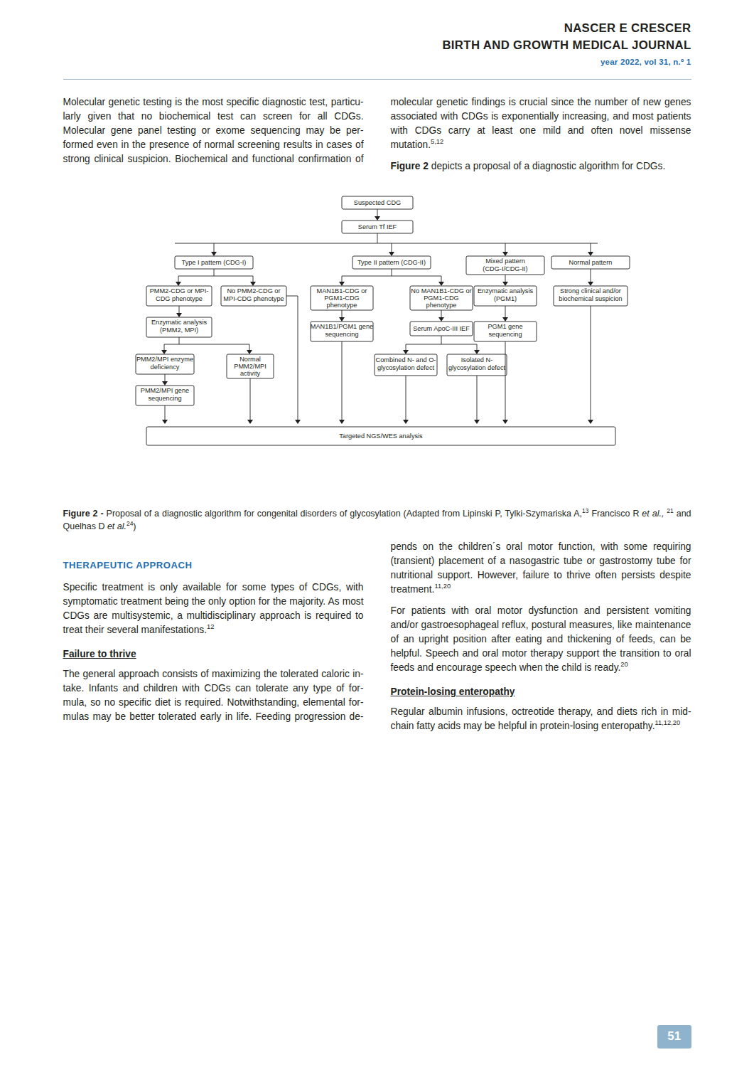Nascer e Crescer
Birth and Growth Medical Journal
year 2022, vol 31, n.º 1
Molecular genetic testing is the most specific diagnostic test, particularly given that no biochemical test can screen for all CDGs. Molecular gene panel testing or exome sequencing may be performed even in the presence of normal screening results in cases of strong clinical suspicion. Biochemical and functional confirmation of molecular genetic findings is crucial since the number of new genes associated with CDGs is exponentially increasing, and most patients with CDGs carry at least one mild and often novel missense mutation.5,12
Figure 2 depicts a proposal of a diagnostic algorithm for CDGs.
Diagnostic algorithm for congenital disorders of glycosylation Flowchart beginning with Suspected CDG, then Serum Tf IEF, branching into Type I pattern (CDG-I), Type II pattern (CDG-II), Mixed pattern (CDG-I/CDG-II) and Normal pattern, with subsequent enzymatic analyses, gene sequencing steps, and a final box for Targeted NGS/WES analysis. Suspected CDG Serum Tf IEF Type I pattern (CDG-I) Type II pattern (CDG-II) Mixed pattern (CDG-I/CDG-II) Normal pattern PMM2-CDG or MPI- CDG phenotype No PMM2-CDG or MPI-CDG phenotype Enzymatic analysis (PMM2, MPI) PMM2/MPI enzyme deficiency Normal PMM2/MPI activity PMM2/MPI gene sequencing MAN1B1-CDG or PGM1-CDG phenotype No MAN1B1-CDG or PGM1-CDG phenotype MAN1B1/PGM1 gene sequencing Serum ApoC-III IEF Combined N- and O- glycosylation defect Isolated N- glycosylation defect Enzymatic analysis (PGM1) PGM1 gene sequencing Strong clinical and/or biochemical suspicion Targeted NGS/WES analysis
Figure 2 - Proposal of a diagnostic algorithm for congenital disorders of glycosylation (Adapted from Lipinski P, Tylki-Szymariska A,13 Francisco R et al., 21 and Quelhas D et al.24)
Therapeutic approach
Specific treatment is only available for some types of CDGs, with symptomatic treatment being the only option for the majority. As most CDGs are multisystemic, a multidisciplinary approach is required to treat their several manifestations.12
Failure to thrive
The general approach consists of maximizing the tolerated caloric intake. Infants and children with CDGs can tolerate any type of formula, so no specific diet is required. Notwithstanding, elemental formulas may be better tolerated early in life. Feeding progression depends on the children´s oral motor function, with some requiring (transient) placement of a nasogastric tube or gastrostomy tube for nutritional support. However, failure to thrive often persists despite treatment.11,20
For patients with oral motor dysfunction and persistent vomiting and/or gastroesophageal reflux, postural measures, like maintenance of an upright position after eating and thickening of feeds, can be helpful. Speech and oral motor therapy support the transition to oral feeds and encourage speech when the child is ready.20
Protein-losing enteropathy
Regular albumin infusions, octreotide therapy, and diets rich in midchain fatty acids may be helpful in protein-losing enteropathy.11,12,20
51